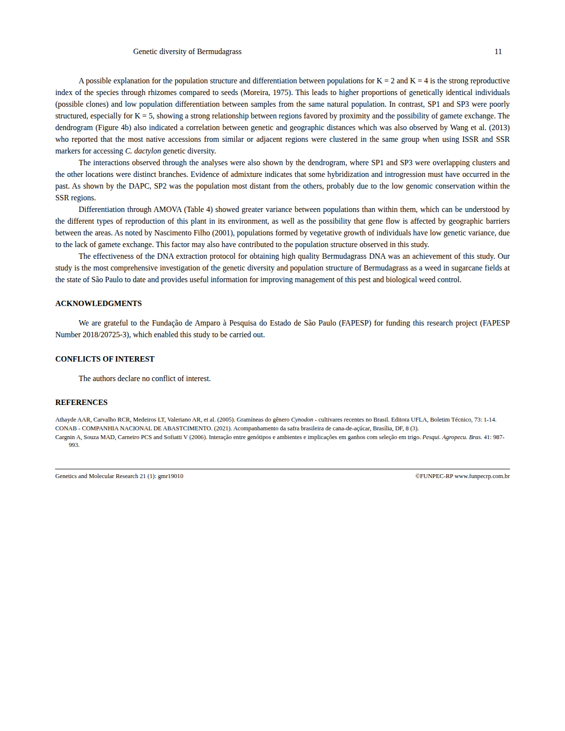Genetic diversity of Bermudagrass 11
A possible explanation for the population structure and differentiation between populations for K = 2 and K = 4 is the strong reproductive index of the species through rhizomes compared to seeds (Moreira, 1975). This leads to higher proportions of genetically identical individuals (possible clones) and low population differentiation between samples from the same natural population. In contrast, SP1 and SP3 were poorly structured, especially for K = 5, showing a strong relationship between regions favored by proximity and the possibility of gamete exchange. The dendrogram (Figure 4b) also indicated a correlation between genetic and geographic distances which was also observed by Wang et al. (2013) who reported that the most native accessions from similar or adjacent regions were clustered in the same group when using ISSR and SSR markers for accessing C. dactylon genetic diversity.
The interactions observed through the analyses were also shown by the dendrogram, where SP1 and SP3 were overlapping clusters and the other locations were distinct branches. Evidence of admixture indicates that some hybridization and introgression must have occurred in the past. As shown by the DAPC, SP2 was the population most distant from the others, probably due to the low genomic conservation within the SSR regions.
Differentiation through AMOVA (Table 4) showed greater variance between populations than within them, which can be understood by the different types of reproduction of this plant in its environment, as well as the possibility that gene flow is affected by geographic barriers between the areas. As noted by Nascimento Filho (2001), populations formed by vegetative growth of individuals have low genetic variance, due to the lack of gamete exchange. This factor may also have contributed to the population structure observed in this study.
The effectiveness of the DNA extraction protocol for obtaining high quality Bermudagrass DNA was an achievement of this study. Our study is the most comprehensive investigation of the genetic diversity and population structure of Bermudagrass as a weed in sugarcane fields at the state of São Paulo to date and provides useful information for improving management of this pest and biological weed control.
Acknowledgments
We are grateful to the Fundação de Amparo à Pesquisa do Estado de São Paulo (FAPESP) for funding this research project (FAPESP Number 2018/20725-3), which enabled this study to be carried out.
Conflicts of interest
The authors declare no conflict of interest.
References
Athayde AAR, Carvalho RCR, Medeiros LT, Valeriano AR, et al. (2005). Gramíneas do gênero Cynodon - cultivares recentes no Brasil. Editora UFLA, Boletim Técnico, 73: 1-14.
CONAB - COMPANHIA NACIONAL DE ABASTCIMENTO. (2021). Acompanhamento da safra brasileira de cana-de-açúcar, Brasília, DF, 8 (3).
Cargnin A, Souza MAD, Carneiro PCS and Sofiatti V (2006). Interação entre genótipos e ambientes e implicações em ganhos com seleção em trigo. Pesqui. Agropecu. Bras. 41: 987-993.
Genetics and Molecular Research 21 (1): gmr19010 ©FUNPEC-RP www.funpecrp.com.br